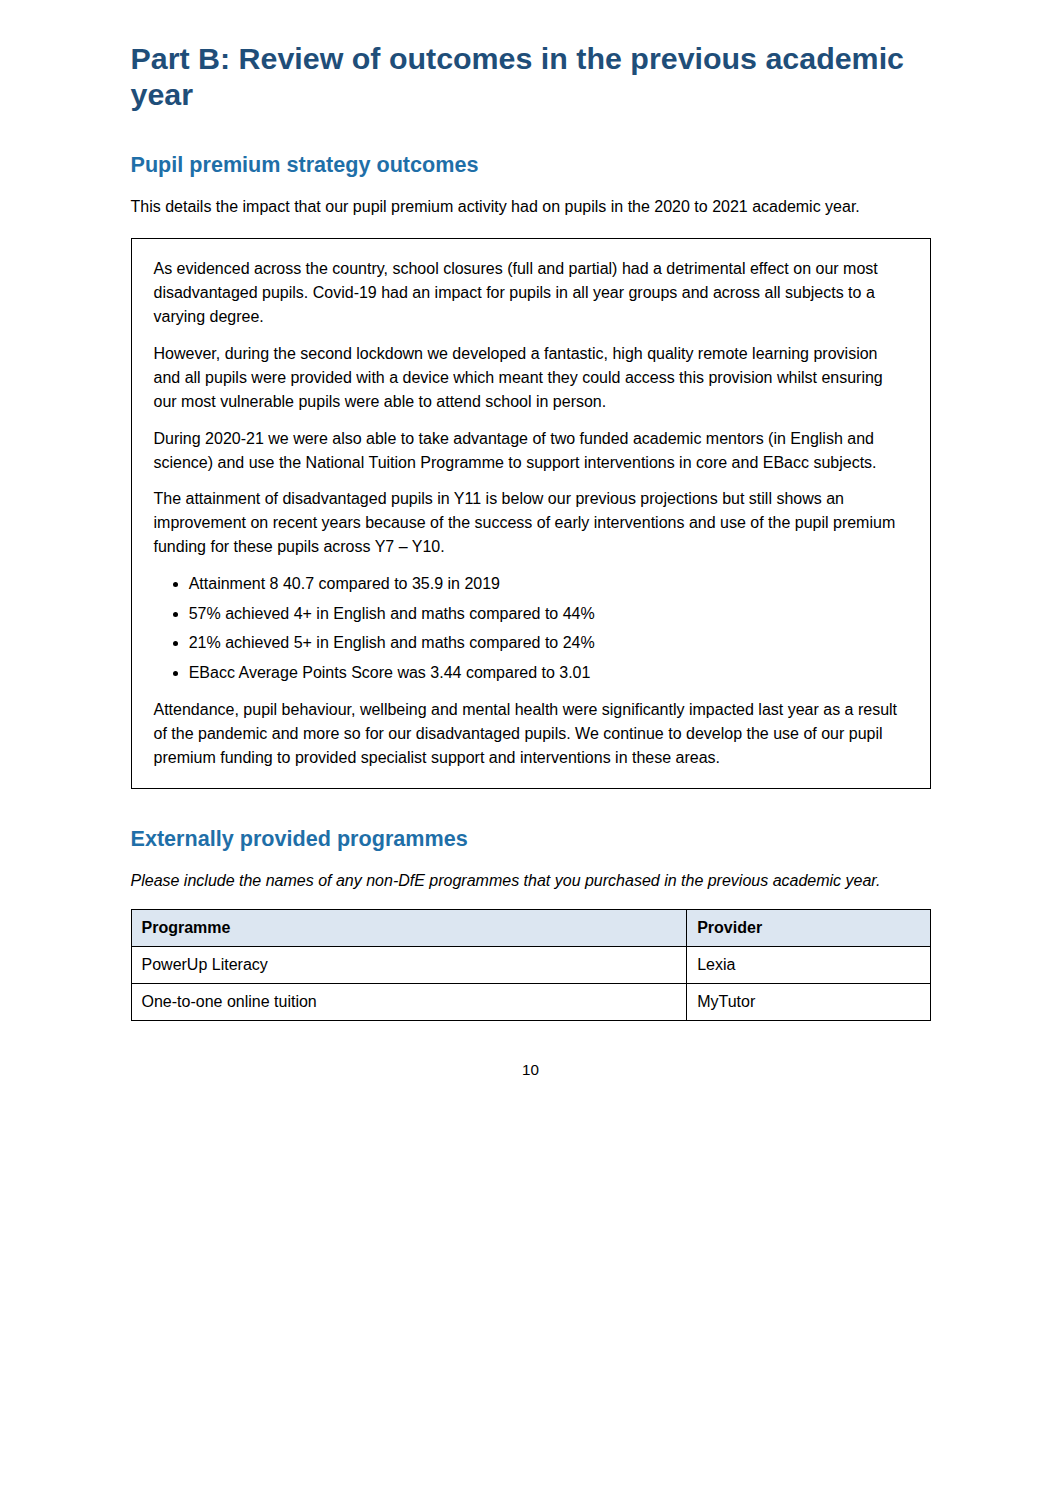Part B: Review of outcomes in the previous academic year
Pupil premium strategy outcomes
This details the impact that our pupil premium activity had on pupils in the 2020 to 2021 academic year.
As evidenced across the country, school closures (full and partial) had a detrimental effect on our most disadvantaged pupils. Covid-19 had an impact for pupils in all year groups and across all subjects to a varying degree.
However, during the second lockdown we developed a fantastic, high quality remote learning provision and all pupils were provided with a device which meant they could access this provision whilst ensuring our most vulnerable pupils were able to attend school in person.
During 2020-21 we were also able to take advantage of two funded academic mentors (in English and science) and use the National Tuition Programme to support interventions in core and EBacc subjects.
The attainment of disadvantaged pupils in Y11 is below our previous projections but still shows an improvement on recent years because of the success of early interventions and use of the pupil premium funding for these pupils across Y7 – Y10.
Attainment 8 40.7 compared to 35.9 in 2019
57% achieved 4+ in English and maths compared to 44%
21% achieved 5+ in English and maths compared to 24%
EBacc Average Points Score was 3.44 compared to 3.01
Attendance, pupil behaviour, wellbeing and mental health were significantly impacted last year as a result of the pandemic and more so for our disadvantaged pupils. We continue to develop the use of our pupil premium funding to provided specialist support and interventions in these areas.
Externally provided programmes
Please include the names of any non-DfE programmes that you purchased in the previous academic year.
| Programme | Provider |
| --- | --- |
| PowerUp Literacy | Lexia |
| One-to-one online tuition | MyTutor |
10